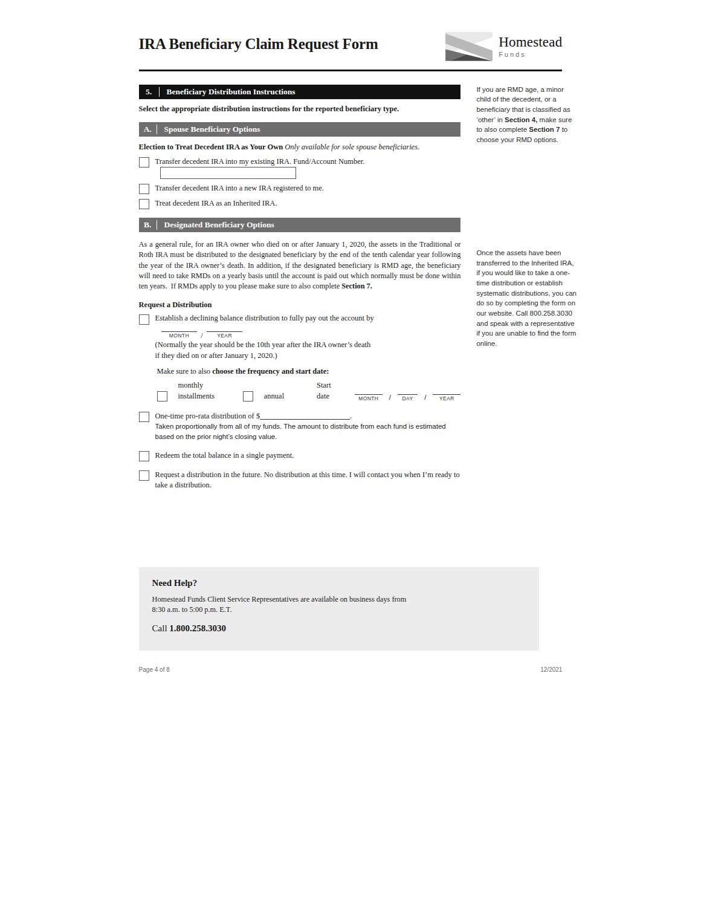IRA Beneficiary Claim Request Form
Homestead
Funds
5. Beneficiary Distribution Instructions
Select the appropriate distribution instructions for the reported beneficiary type.
A. Spouse Beneficiary Options
Election to Treat Decedent IRA as Your Own Only available for sole spouse beneficiaries.
Transfer decedent IRA into my existing IRA. Fund/Account Number.
Transfer decedent IRA into a new IRA registered to me.
Treat decedent IRA as an Inherited IRA.
B. Designated Beneficiary Options
As a general rule, for an IRA owner who died on or after January 1, 2020, the assets in the Traditional or Roth IRA must be distributed to the designated beneficiary by the end of the tenth calendar year following the year of the IRA owner’s death. In addition, if the designated beneficiary is RMD age, the beneficiary will need to take RMDs on a yearly basis until the account is paid out which normally must be done within ten years. If RMDs apply to you please make sure to also complete Section 7.
Request a Distribution
Establish a declining balance distribution to fully pay out the account by MONTH / YEAR
(Normally the year should be the 10th year after the IRA owner’s death
if they died on or after January 1, 2020.)
Make sure to also choose the frequency and start date:
monthly installments
annual
Start date
MONTH / DAY / YEAR
One-time pro-rata distribution of $ .
Taken proportionally from all of my funds. The amount to distribute from each fund is estimated based on the prior night’s closing value.
Redeem the total balance in a single payment.
Request a distribution in the future. No distribution at this time. I will contact you when I’m ready to take a distribution.
If you are RMD age, a minor child of the decedent, or a beneficiary that is classified as ‘other’ in Section 4, make sure to also complete Section 7 to choose your RMD options.
Once the assets have been transferred to the Inherited IRA, if you would like to take a one-time distribution or establish systematic distributions, you can do so by completing the form on our website. Call 800.258.3030 and speak with a representative if you are unable to find the form online.
Need Help?
Homestead Funds Client Service Representatives are available on business days from
8:30 a.m. to 5:00 p.m. E.T.
Call 1.800.258.3030
Page 4 of 8
12/2021